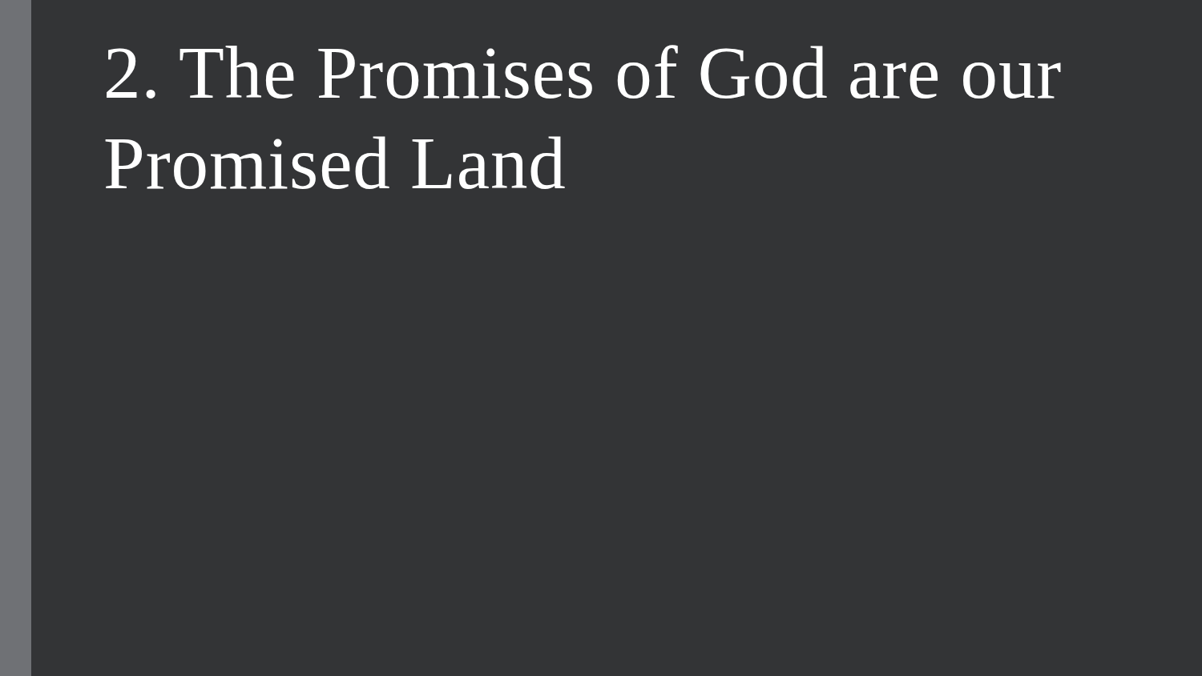2. The Promises of God are our Promised Land